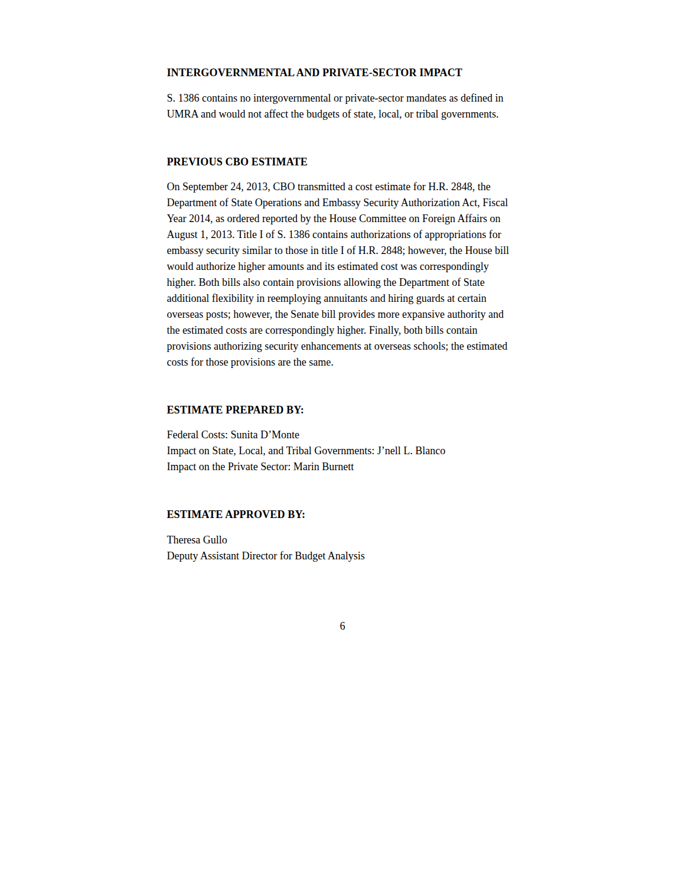INTERGOVERNMENTAL AND PRIVATE-SECTOR IMPACT
S. 1386 contains no intergovernmental or private-sector mandates as defined in UMRA and would not affect the budgets of state, local, or tribal governments.
PREVIOUS CBO ESTIMATE
On September 24, 2013, CBO transmitted a cost estimate for H.R. 2848, the Department of State Operations and Embassy Security Authorization Act, Fiscal Year 2014, as ordered reported by the House Committee on Foreign Affairs on August 1, 2013. Title I of S. 1386 contains authorizations of appropriations for embassy security similar to those in title I of H.R. 2848; however, the House bill would authorize higher amounts and its estimated cost was correspondingly higher. Both bills also contain provisions allowing the Department of State additional flexibility in reemploying annuitants and hiring guards at certain overseas posts; however, the Senate bill provides more expansive authority and the estimated costs are correspondingly higher. Finally, both bills contain provisions authorizing security enhancements at overseas schools; the estimated costs for those provisions are the same.
ESTIMATE PREPARED BY:
Federal Costs: Sunita D’Monte
Impact on State, Local, and Tribal Governments: J’nell L. Blanco
Impact on the Private Sector: Marin Burnett
ESTIMATE APPROVED BY:
Theresa Gullo
Deputy Assistant Director for Budget Analysis
6